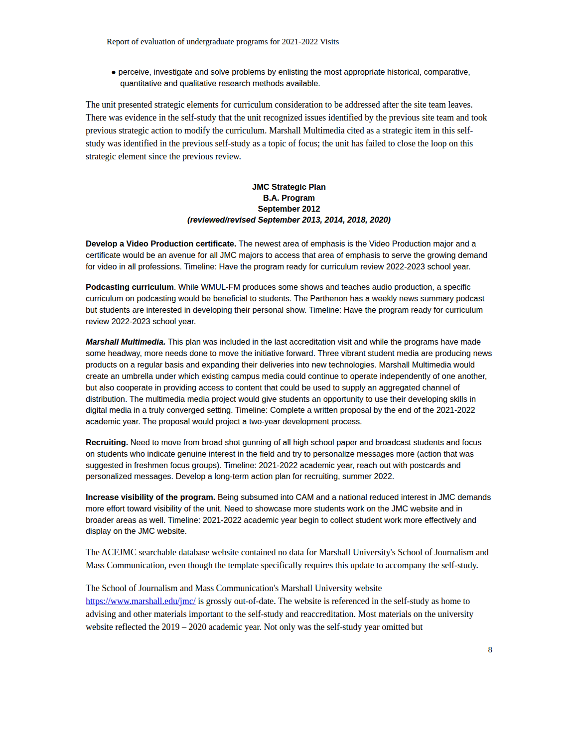Report of evaluation of undergraduate programs for 2021-2022 Visits
● perceive, investigate and solve problems by enlisting the most appropriate historical, comparative, quantitative and qualitative research methods available.
The unit presented strategic elements for curriculum consideration to be addressed after the site team leaves. There was evidence in the self-study that the unit recognized issues identified by the previous site team and took previous strategic action to modify the curriculum. Marshall Multimedia cited as a strategic item in this self-study was identified in the previous self-study as a topic of focus; the unit has failed to close the loop on this strategic element since the previous review.
JMC Strategic Plan
B.A. Program
September 2012
(reviewed/revised September 2013, 2014, 2018, 2020)
Develop a Video Production certificate. The newest area of emphasis is the Video Production major and a certificate would be an avenue for all JMC majors to access that area of emphasis to serve the growing demand for video in all professions. Timeline: Have the program ready for curriculum review 2022-2023 school year.
Podcasting curriculum. While WMUL-FM produces some shows and teaches audio production, a specific curriculum on podcasting would be beneficial to students. The Parthenon has a weekly news summary podcast but students are interested in developing their personal show. Timeline: Have the program ready for curriculum review 2022-2023 school year.
Marshall Multimedia. This plan was included in the last accreditation visit and while the programs have made some headway, more needs done to move the initiative forward. Three vibrant student media are producing news products on a regular basis and expanding their deliveries into new technologies. Marshall Multimedia would create an umbrella under which existing campus media could continue to operate independently of one another, but also cooperate in providing access to content that could be used to supply an aggregated channel of distribution. The multimedia media project would give students an opportunity to use their developing skills in digital media in a truly converged setting. Timeline: Complete a written proposal by the end of the 2021-2022 academic year. The proposal would project a two-year development process.
Recruiting. Need to move from broad shot gunning of all high school paper and broadcast students and focus on students who indicate genuine interest in the field and try to personalize messages more (action that was suggested in freshmen focus groups). Timeline: 2021-2022 academic year, reach out with postcards and personalized messages. Develop a long-term action plan for recruiting, summer 2022.
Increase visibility of the program. Being subsumed into CAM and a national reduced interest in JMC demands more effort toward visibility of the unit. Need to showcase more students work on the JMC website and in broader areas as well. Timeline: 2021-2022 academic year begin to collect student work more effectively and display on the JMC website.
The ACEJMC searchable database website contained no data for Marshall University's School of Journalism and Mass Communication, even though the template specifically requires this update to accompany the self-study.
The School of Journalism and Mass Communication's Marshall University website https://www.marshall.edu/jmc/ is grossly out-of-date. The website is referenced in the self-study as home to advising and other materials important to the self-study and reaccreditation. Most materials on the university website reflected the 2019 – 2020 academic year. Not only was the self-study year omitted but
8